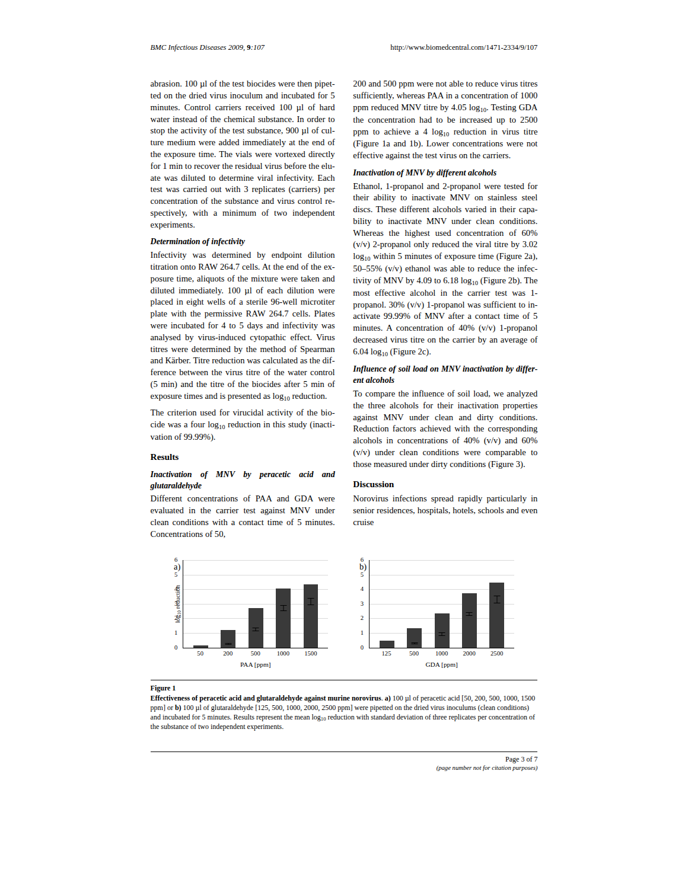BMC Infectious Diseases 2009, 9:107
http://www.biomedcentral.com/1471-2334/9/107
abrasion. 100 µl of the test biocides were then pipetted on the dried virus inoculum and incubated for 5 minutes. Control carriers received 100 µl of hard water instead of the chemical substance. In order to stop the activity of the test substance, 900 µl of culture medium were added immediately at the end of the exposure time. The vials were vortexed directly for 1 min to recover the residual virus before the eluate was diluted to determine viral infectivity. Each test was carried out with 3 replicates (carriers) per concentration of the substance and virus control respectively, with a minimum of two independent experiments.
Determination of infectivity
Infectivity was determined by endpoint dilution titration onto RAW 264.7 cells. At the end of the exposure time, aliquots of the mixture were taken and diluted immediately. 100 µl of each dilution were placed in eight wells of a sterile 96-well microtiter plate with the permissive RAW 264.7 cells. Plates were incubated for 4 to 5 days and infectivity was analysed by virus-induced cytopathic effect. Virus titres were determined by the method of Spearman and Kärber. Titre reduction was calculated as the difference between the virus titre of the water control (5 min) and the titre of the biocides after 5 min of exposure times and is presented as log10 reduction.
The criterion used for virucidal activity of the biocide was a four log10 reduction in this study (inactivation of 99.99%).
Results
Inactivation of MNV by peracetic acid and glutaraldehyde
Different concentrations of PAA and GDA were evaluated in the carrier test against MNV under clean conditions with a contact time of 5 minutes. Concentrations of 50,
200 and 500 ppm were not able to reduce virus titres sufficiently, whereas PAA in a concentration of 1000 ppm reduced MNV titre by 4.05 log10. Testing GDA the concentration had to be increased up to 2500 ppm to achieve a 4 log10 reduction in virus titre (Figure 1a and 1b). Lower concentrations were not effective against the test virus on the carriers.
Inactivation of MNV by different alcohols
Ethanol, 1-propanol and 2-propanol were tested for their ability to inactivate MNV on stainless steel discs. These different alcohols varied in their capability to inactivate MNV under clean conditions. Whereas the highest used concentration of 60% (v/v) 2-propanol only reduced the viral titre by 3.02 log10 within 5 minutes of exposure time (Figure 2a), 50–55% (v/v) ethanol was able to reduce the infectivity of MNV by 4.09 to 6.18 log10 (Figure 2b). The most effective alcohol in the carrier test was 1-propanol. 30% (v/v) 1-propanol was sufficient to inactivate 99.99% of MNV after a contact time of 5 minutes. A concentration of 40% (v/v) 1-propanol decreased virus titre on the carrier by an average of 6.04 log10 (Figure 2c).
Influence of soil load on MNV inactivation by different alcohols
To compare the influence of soil load, we analyzed the three alcohols for their inactivation properties against MNV under clean and dirty conditions. Reduction factors achieved with the corresponding alcohols in concentrations of 40% (v/v) and 60% (v/v) under clean conditions were comparable to those measured under dirty conditions (Figure 3).
Discussion
Norovirus infections spread rapidly particularly in senior residences, hospitals, hotels, schools and even cruise
a)
log10 reduction
6
5
4
3
2
1
0
5020050010001500
PAA [ppm]
b)
6
5
4
3
2
1
0
125500100020002500
GDA [ppm]
Figure 1 Effectiveness of peracetic acid and glutaraldehyde against murine norovirus. a) 100 µl of peracetic acid [50, 200, 500, 1000, 1500 ppm] or b) 100 µl of glutaraldehyde [125, 500, 1000, 2000, 2500 ppm] were pipetted on the dried virus inoculums (clean conditions) and incubated for 5 minutes. Results represent the mean log10 reduction with standard deviation of three replicates per concentration of the substance of two independent experiments.
Page 3 of 7
(page number not for citation purposes)